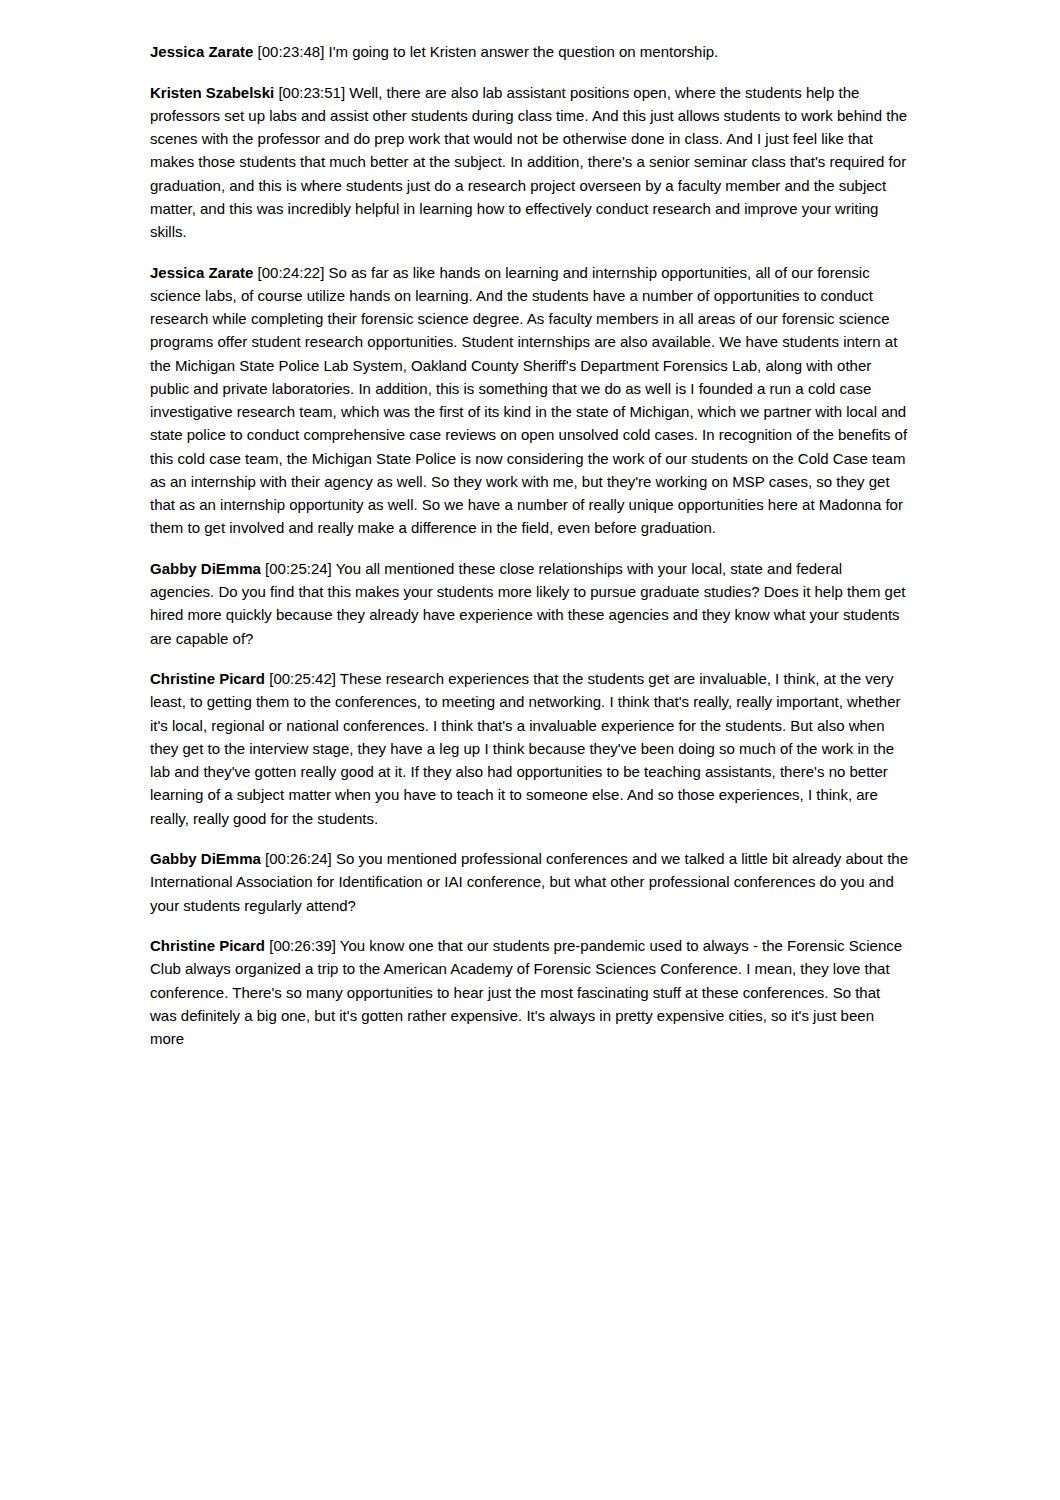Jessica Zarate [00:23:48] I'm going to let Kristen answer the question on mentorship.
Kristen Szabelski [00:23:51] Well, there are also lab assistant positions open, where the students help the professors set up labs and assist other students during class time. And this just allows students to work behind the scenes with the professor and do prep work that would not be otherwise done in class. And I just feel like that makes those students that much better at the subject. In addition, there's a senior seminar class that's required for graduation, and this is where students just do a research project overseen by a faculty member and the subject matter, and this was incredibly helpful in learning how to effectively conduct research and improve your writing skills.
Jessica Zarate [00:24:22] So as far as like hands on learning and internship opportunities, all of our forensic science labs, of course utilize hands on learning. And the students have a number of opportunities to conduct research while completing their forensic science degree. As faculty members in all areas of our forensic science programs offer student research opportunities. Student internships are also available. We have students intern at the Michigan State Police Lab System, Oakland County Sheriff's Department Forensics Lab, along with other public and private laboratories. In addition, this is something that we do as well is I founded a run a cold case investigative research team, which was the first of its kind in the state of Michigan, which we partner with local and state police to conduct comprehensive case reviews on open unsolved cold cases. In recognition of the benefits of this cold case team, the Michigan State Police is now considering the work of our students on the Cold Case team as an internship with their agency as well. So they work with me, but they're working on MSP cases, so they get that as an internship opportunity as well. So we have a number of really unique opportunities here at Madonna for them to get involved and really make a difference in the field, even before graduation.
Gabby DiEmma [00:25:24] You all mentioned these close relationships with your local, state and federal agencies. Do you find that this makes your students more likely to pursue graduate studies? Does it help them get hired more quickly because they already have experience with these agencies and they know what your students are capable of?
Christine Picard [00:25:42] These research experiences that the students get are invaluable, I think, at the very least, to getting them to the conferences, to meeting and networking. I think that's really, really important, whether it's local, regional or national conferences. I think that's a invaluable experience for the students. But also when they get to the interview stage, they have a leg up I think because they've been doing so much of the work in the lab and they've gotten really good at it. If they also had opportunities to be teaching assistants, there's no better learning of a subject matter when you have to teach it to someone else. And so those experiences, I think, are really, really good for the students.
Gabby DiEmma [00:26:24] So you mentioned professional conferences and we talked a little bit already about the International Association for Identification or IAI conference, but what other professional conferences do you and your students regularly attend?
Christine Picard [00:26:39] You know one that our students pre-pandemic used to always - the Forensic Science Club always organized a trip to the American Academy of Forensic Sciences Conference. I mean, they love that conference. There's so many opportunities to hear just the most fascinating stuff at these conferences. So that was definitely a big one, but it's gotten rather expensive. It's always in pretty expensive cities, so it's just been more